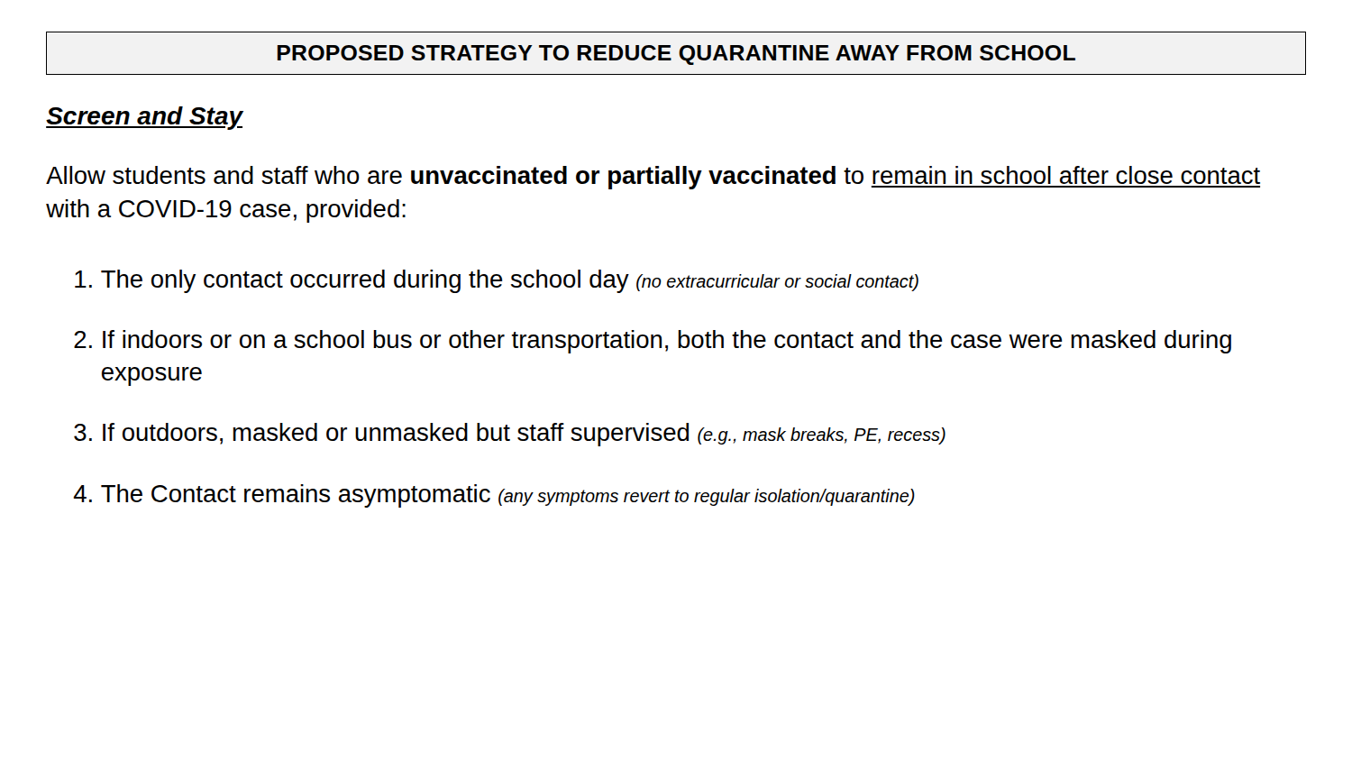PROPOSED STRATEGY TO REDUCE QUARANTINE AWAY FROM SCHOOL
Screen and Stay
Allow students and staff who are unvaccinated or partially vaccinated to remain in school after close contact with a COVID-19 case, provided:
The only contact occurred during the school day (no extracurricular or social contact)
If indoors or on a school bus or other transportation, both the contact and the case were masked during exposure
If outdoors, masked or unmasked but staff supervised (e.g., mask breaks, PE, recess)
The Contact remains asymptomatic (any symptoms revert to regular isolation/quarantine)